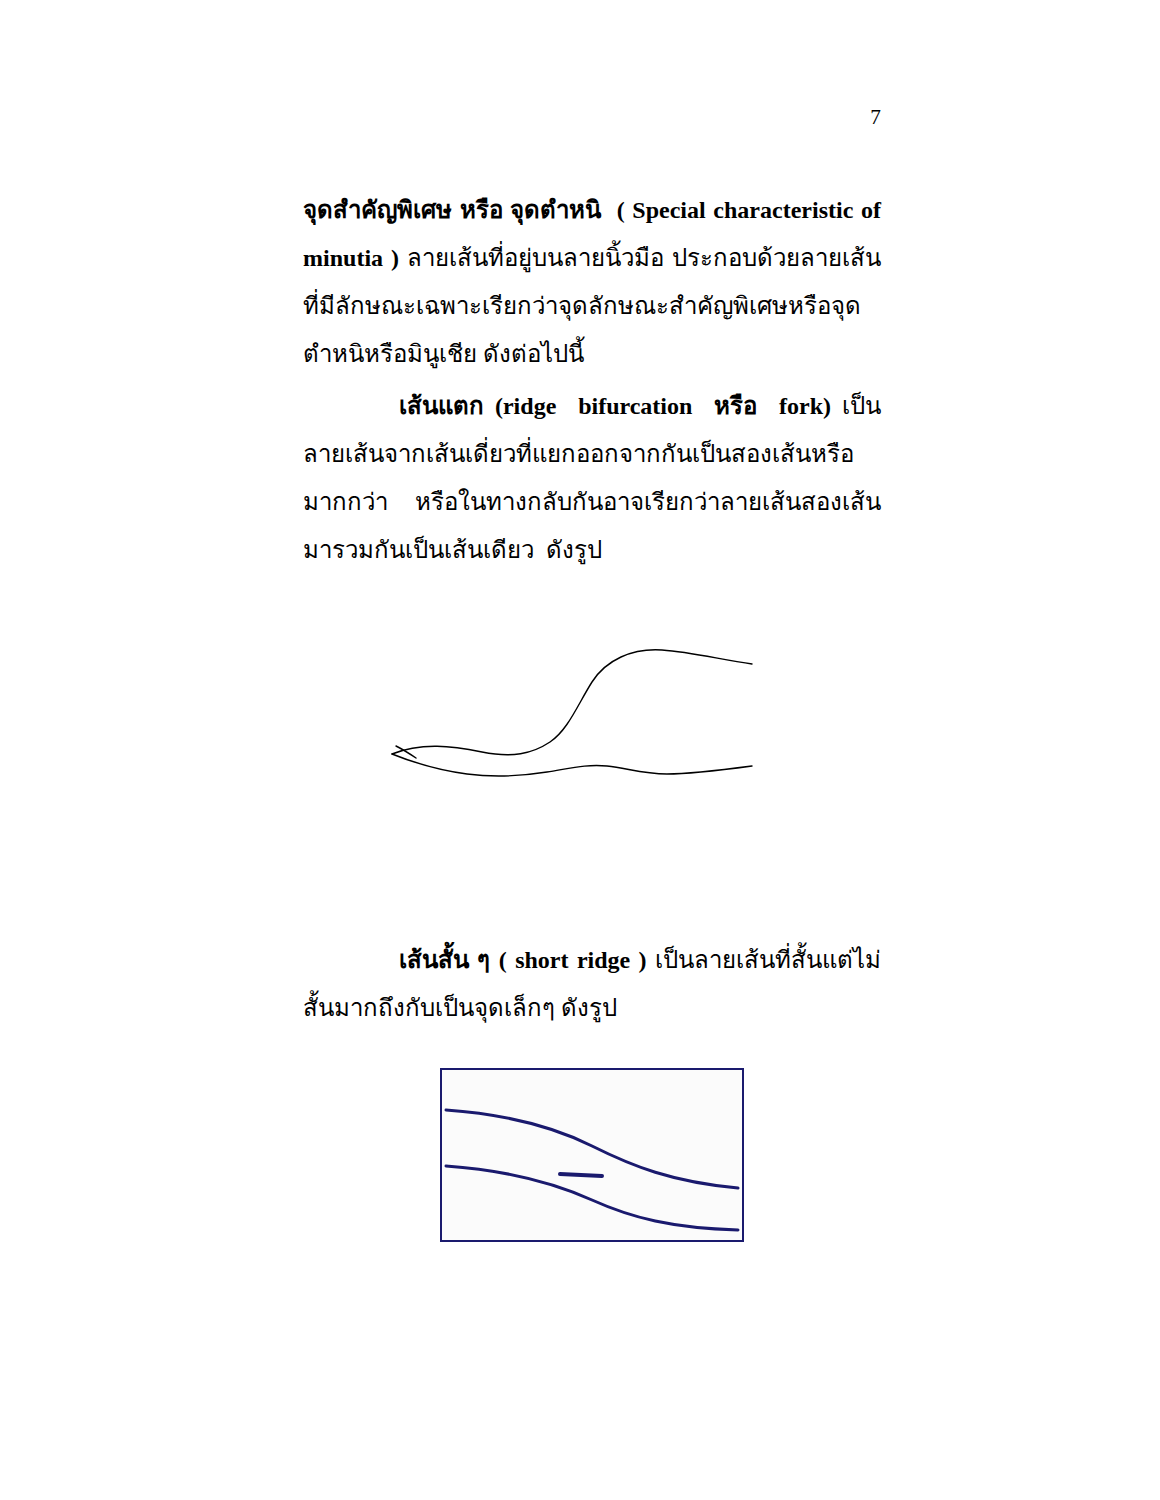7
จุดสำคัญพิเศษ หรือ จุดตำหนิ ( Special characteristic of minutia ) ลายเส้นที่อยู่บนลายนิ้วมือ ประกอบด้วยลายเส้นที่มีลักษณะเฉพาะเรียกว่าจุดลักษณะสำคัญพิเศษหรือจุดตำหนิหรือมินูเชีย ดังต่อไปนี้
เส้นแตก (ridge bifurcation หรือ fork) เป็นลายเส้นจากเส้นเดี่ยวที่แยกออกจากกันเป็นสองเส้นหรือมากกว่า หรือในทางกลับกันอาจเรียกว่าลายเส้นสองเส้นมารวมกันเป็นเส้นเดียว ดังรูป
เส้นสั้น ๆ ( short ridge ) เป็นลายเส้นที่สั้นแต่ไม่สั้นมากถึงกับเป็นจุดเล็กๆ ดังรูป